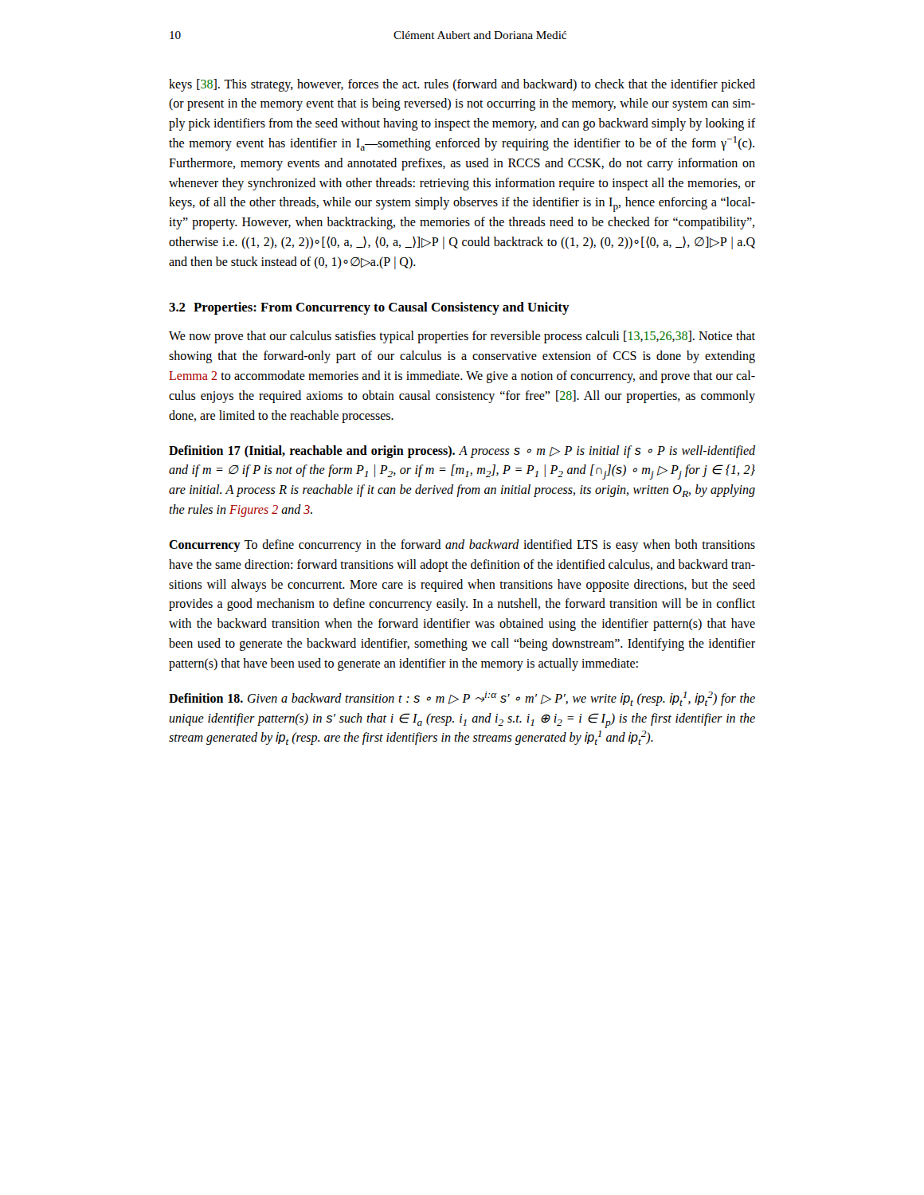10 Clément Aubert and Doriana Medić
keys [38]. This strategy, however, forces the act. rules (forward and backward) to check that the identifier picked (or present in the memory event that is being reversed) is not occurring in the memory, while our system can simply pick identifiers from the seed without having to inspect the memory, and can go backward simply by looking if the memory event has identifier in Ia—something enforced by requiring the identifier to be of the form γ−1(c). Furthermore, memory events and annotated prefixes, as used in RCCS and CCSK, do not carry information on whenever they synchronized with other threads: retrieving this information require to inspect all the memories, or keys, of all the other threads, while our system simply observes if the identifier is in Ip, hence enforcing a “locality” property. However, when backtracking, the memories of the threads need to be checked for “compatibility”, otherwise i.e. ((1, 2), (2, 2))∘[⟨0, a, _⟩, ⟨0, a, _⟩]▷P | Q could backtrack to ((1, 2), (0, 2))∘[⟨0, a, _⟩, ∅]▷P | a.Q and then be stuck instead of (0, 1)∘∅▷a.(P | Q).
3.2 Properties: From Concurrency to Causal Consistency and Unicity
We now prove that our calculus satisfies typical properties for reversible process calculi [13,15,26,38]. Notice that showing that the forward-only part of our calculus is a conservative extension of CCS is done by extending Lemma 2 to accommodate memories and it is immediate. We give a notion of concurrency, and prove that our calculus enjoys the required axioms to obtain causal consistency “for free” [28]. All our properties, as commonly done, are limited to the reachable processes.
Definition 17 (Initial, reachable and origin process). A process s ∘ m ▷ P is initial if s ∘ P is well-identified and if m = ∅ if P is not of the form P1 | P2, or if m = [m1, m2], P = P1 | P2 and [∩j](s) ∘ mj ▷ Pj for j ∈ {1, 2} are initial. A process R is reachable if it can be derived from an initial process, its origin, written OR, by applying the rules in Figures 2 and 3.
Concurrency To define concurrency in the forward and backward identified LTS is easy when both transitions have the same direction: forward transitions will adopt the definition of the identified calculus, and backward transitions will always be concurrent. More care is required when transitions have opposite directions, but the seed provides a good mechanism to define concurrency easily. In a nutshell, the forward transition will be in conflict with the backward transition when the forward identifier was obtained using the identifier pattern(s) that have been used to generate the backward identifier, something we call “being downstream”. Identifying the identifier pattern(s) that have been used to generate an identifier in the memory is actually immediate:
Definition 18. Given a backward transition t : s ∘ m ▷ P ⤳i:α s′ ∘ m′ ▷ P′, we write ipt (resp. ipt1, ipt2) for the unique identifier pattern(s) in s′ such that i ∈ Ia (resp. i1 and i2 s.t. i1 ⊕ i2 = i ∈ Ip) is the first identifier in the stream generated by ipt (resp. are the first identifiers in the streams generated by ipt1 and ipt2).